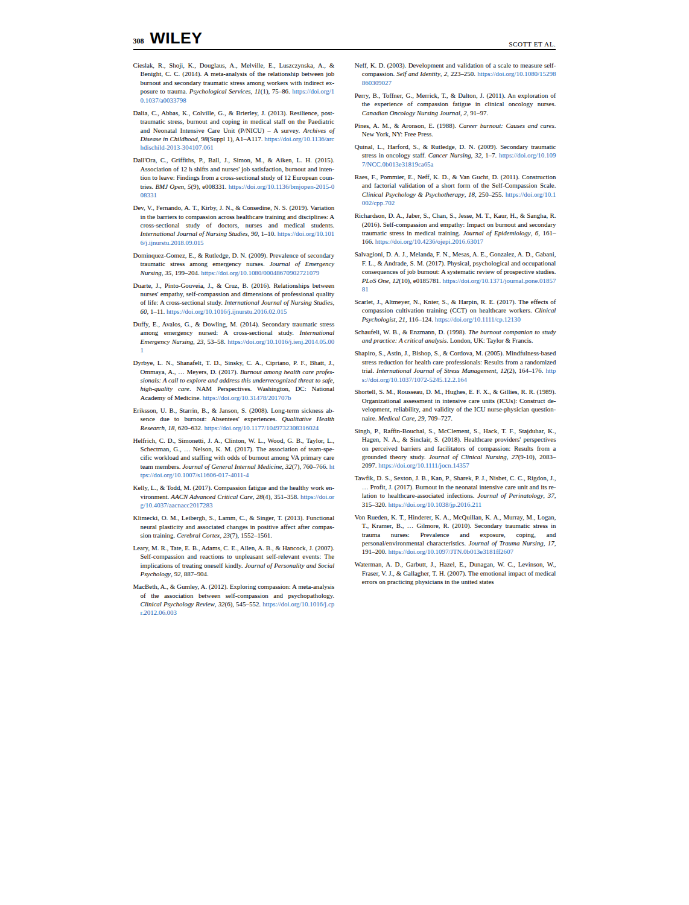308 WILEY
Scott et al.
Cieslak, R., Shoji, K., Douglaus, A., Melville, E., Luszczynska, A., & Benight, C. C. (2014). A meta-analysis of the relationship between job burnout and secondary traumatic stress among workers with indirect exposure to trauma. Psychological Services, 11(1), 75–86. https://doi.org/10.1037/a0033798
Dalia, C., Abbas, K., Colville, G., & Brierley, J. (2013). Resilience, post-traumatic stress, burnout and coping in medical staff on the Paediatric and Neonatal Intensive Care Unit (P/NICU) – A survey. Archives of Disease in Childhood, 98(Suppl 1), A1–A117. https://doi.org/10.1136/archdischild-2013-304107.061
Dall'Ora, C., Griffiths, P., Ball, J., Simon, M., & Aiken, L. H. (2015). Association of 12 h shifts and nurses' job satisfaction, burnout and intention to leave: Findings from a cross-sectional study of 12 European countries. BMJ Open, 5(9), e008331. https://doi.org/10.1136/bmjopen-2015-008331
Dev, V., Fernando, A. T., Kirby, J. N., & Consedine, N. S. (2019). Variation in the barriers to compassion across healthcare training and disciplines: A cross-sectional study of doctors, nurses and medical students. International Journal of Nursing Studies, 90, 1–10. https://doi.org/10.1016/j.ijnurstu.2018.09.015
Dominquez-Gomez, E., & Rutledge, D. N. (2009). Prevalence of secondary traumatic stress among emergency nurses. Journal of Emergency Nursing, 35, 199–204. https://doi.org/10.1080/00048670902721079
Duarte, J., Pinto-Gouveia, J., & Cruz, B. (2016). Relationships between nurses' empathy, self-compassion and dimensions of professional quality of life: A cross-sectional study. International Journal of Nursing Studies, 60, 1–11. https://doi.org/10.1016/j.ijnurstu.2016.02.015
Duffy, E., Avalos, G., & Dowling, M. (2014). Secondary traumatic stress among emergency nursed: A cross-sectional study. International Emergency Nursing, 23, 53–58. https://doi.org/10.1016/j.ienj.2014.05.001
Dyrbye, L. N., Shanafelt, T. D., Sinsky, C. A., Cipriano, P. F., Bhatt, J., Ommaya, A., … Meyers, D. (2017). Burnout among health care professionals: A call to explore and address this underrecognized threat to safe, high-quality care. NAM Perspectives. Washington, DC: National Academy of Medicine. https://doi.org/10.31478/201707b
Eriksson, U. B., Starrin, B., & Janson, S. (2008). Long-term sickness absence due to burnout: Absentees' experiences. Qualitative Health Research, 18, 620–632. https://doi.org/10.1177/1049732308316024
Helfrich, C. D., Simonetti, J. A., Clinton, W. L., Wood, G. B., Taylor, L., Schectman, G., … Nelson, K. M. (2017). The association of team-specific workload and staffing with odds of burnout among VA primary care team members. Journal of General Internal Medicine, 32(7), 760–766. https://doi.org/10.1007/s11606-017-4011-4
Kelly, L., & Todd, M. (2017). Compassion fatigue and the healthy work environment. AACN Advanced Critical Care, 28(4), 351–358. https://doi.org/10.4037/aacnacc2017283
Klimecki, O. M., Leibergh, S., Lamm, C., & Singer, T. (2013). Functional neural plasticity and associated changes in positive affect after compassion training. Cerebral Cortex, 23(7), 1552–1561.
Leary, M. R., Tate, E. B., Adams, C. E., Allen, A. B., & Hancock, J. (2007). Self-compassion and reactions to unpleasant self-relevant events: The implications of treating oneself kindly. Journal of Personality and Social Psychology, 92, 887–904.
MacBeth, A., & Gumley, A. (2012). Exploring compassion: A meta-analysis of the association between self-compassion and psychopathology. Clinical Psychology Review, 32(6), 545–552. https://doi.org/10.1016/j.cpr.2012.06.003
Neff, K. D. (2003). Development and validation of a scale to measure self-compassion. Self and Identity, 2, 223–250. https://doi.org/10.1080/15298860309027
Perry, B., Toffner, G., Merrick, T., & Dalton, J. (2011). An exploration of the experience of compassion fatigue in clinical oncology nurses. Canadian Oncology Nursing Journal, 2, 91–97.
Pines, A. M., & Aronson, E. (1988). Career burnout: Causes and cures. New York, NY: Free Press.
Quinal, L., Harford, S., & Rutledge, D. N. (2009). Secondary traumatic stress in oncology staff. Cancer Nursing, 32, 1–7. https://doi.org/10.1097/NCC.0b013e31819ca65a
Raes, F., Pommier, E., Neff, K. D., & Van Gucht, D. (2011). Construction and factorial validation of a short form of the Self-Compassion Scale. Clinical Psychology & Psychotherapy, 18, 250–255. https://doi.org/10.1002/cpp.702
Richardson, D. A., Jaber, S., Chan, S., Jesse, M. T., Kaur, H., & Sangha, R. (2016). Self-compassion and empathy: Impact on burnout and secondary traumatic stress in medical training. Journal of Epidemiology, 6, 161–166. https://doi.org/10.4236/ojepi.2016.63017
Salvagioni, D. A. J., Melanda, F. N., Mesas, A. E., Gonzalez, A. D., Gabani, F. L., & Andrade, S. M. (2017). Physical, psychological and occupational consequences of job burnout: A systematic review of prospective studies. PLoS One, 12(10), e0185781. https://doi.org/10.1371/journal.pone.0185781
Scarlet, J., Altmeyer, N., Knier, S., & Harpin, R. E. (2017). The effects of compassion cultivation training (CCT) on healthcare workers. Clinical Psychologist, 21, 116–124. https://doi.org/10.1111/cp.12130
Schaufeli, W. B., & Enzmann, D. (1998). The burnout companion to study and practice: A critical analysis. London, UK: Taylor & Francis.
Shapiro, S., Astin, J., Bishop, S., & Cordova, M. (2005). Mindfulness-based stress reduction for health care professionals: Results from a randomized trial. International Journal of Stress Management, 12(2), 164–176. https://doi.org/10.1037/1072-5245.12.2.164
Shortell, S. M., Rousseau, D. M., Hughes, E. F. X., & Gillies, R. R. (1989). Organizational assessment in intensive care units (ICUs): Construct development, reliability, and validity of the ICU nurse-physician questionnaire. Medical Care, 29, 709–727.
Singh, P., Raffin-Bouchal, S., McClement, S., Hack, T. F., Stajduhar, K., Hagen, N. A., & Sinclair, S. (2018). Healthcare providers' perspectives on perceived barriers and facilitators of compassion: Results from a grounded theory study. Journal of Clinical Nursing, 27(9-10), 2083–2097. https://doi.org/10.1111/jocn.14357
Tawfik, D. S., Sexton, J. B., Kan, P., Sharek, P. J., Nisbet, C. C., Rigdon, J., … Profit, J. (2017). Burnout in the neonatal intensive care unit and its relation to healthcare-associated infections. Journal of Perinatology, 37, 315–320. https://doi.org/10.1038/jp.2016.211
Von Rueden, K. T., Hinderer, K. A., McQuillan, K. A., Murray, M., Logan, T., Kramer, B., … Gilmore, R. (2010). Secondary traumatic stress in trauma nurses: Prevalence and exposure, coping, and personal/environmental characteristics. Journal of Trauma Nursing, 17, 191–200. https://doi.org/10.1097/JTN.0b013e3181ff2607
Waterman, A. D., Garbutt, J., Hazel, E., Dunagan, W. C., Levinson, W., Fraser, V. J., & Gallagher, T. H. (2007). The emotional impact of medical errors on practicing physicians in the united states